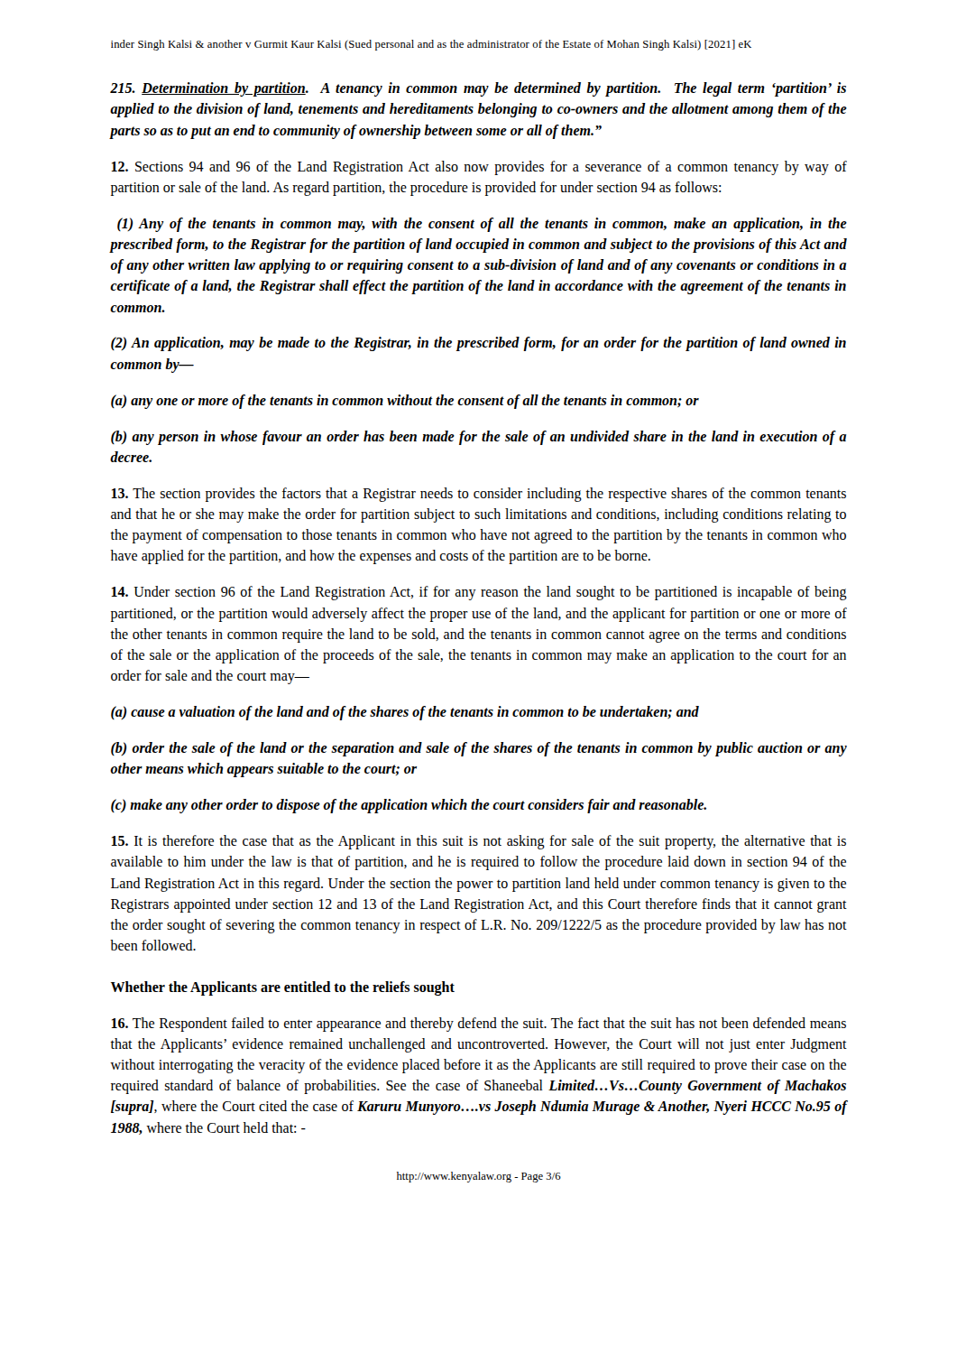inder Singh Kalsi & another v Gurmit Kaur Kalsi (Sued personal and as the administrator of the Estate of Mohan Singh Kalsi) [2021] eK
215. Determination by partition. A tenancy in common may be determined by partition. The legal term ‘partition’ is applied to the division of land, tenements and hereditaments belonging to co-owners and the allotment among them of the parts so as to put an end to community of ownership between some or all of them.”
12. Sections 94 and 96 of the Land Registration Act also now provides for a severance of a common tenancy by way of partition or sale of the land. As regard partition, the procedure is provided for under section 94 as follows:
(1) Any of the tenants in common may, with the consent of all the tenants in common, make an application, in the prescribed form, to the Registrar for the partition of land occupied in common and subject to the provisions of this Act and of any other written law applying to or requiring consent to a sub-division of land and of any covenants or conditions in a certificate of a land, the Registrar shall effect the partition of the land in accordance with the agreement of the tenants in common.
(2) An application, may be made to the Registrar, in the prescribed form, for an order for the partition of land owned in common by—
(a) any one or more of the tenants in common without the consent of all the tenants in common; or
(b) any person in whose favour an order has been made for the sale of an undivided share in the land in execution of a decree.
13. The section provides the factors that a Registrar needs to consider including the respective shares of the common tenants and that he or she may make the order for partition subject to such limitations and conditions, including conditions relating to the payment of compensation to those tenants in common who have not agreed to the partition by the tenants in common who have applied for the partition, and how the expenses and costs of the partition are to be borne.
14. Under section 96 of the Land Registration Act, if for any reason the land sought to be partitioned is incapable of being partitioned, or the partition would adversely affect the proper use of the land, and the applicant for partition or one or more of the other tenants in common require the land to be sold, and the tenants in common cannot agree on the terms and conditions of the sale or the application of the proceeds of the sale, the tenants in common may make an application to the court for an order for sale and the court may—
(a) cause a valuation of the land and of the shares of the tenants in common to be undertaken; and
(b) order the sale of the land or the separation and sale of the shares of the tenants in common by public auction or any other means which appears suitable to the court; or
(c) make any other order to dispose of the application which the court considers fair and reasonable.
15. It is therefore the case that as the Applicant in this suit is not asking for sale of the suit property, the alternative that is available to him under the law is that of partition, and he is required to follow the procedure laid down in section 94 of the Land Registration Act in this regard. Under the section the power to partition land held under common tenancy is given to the Registrars appointed under section 12 and 13 of the Land Registration Act, and this Court therefore finds that it cannot grant the order sought of severing the common tenancy in respect of L.R. No. 209/1222/5 as the procedure provided by law has not been followed.
Whether the Applicants are entitled to the reliefs sought
16. The Respondent failed to enter appearance and thereby defend the suit. The fact that the suit has not been defended means that the Applicants’ evidence remained unchallenged and uncontroverted. However, the Court will not just enter Judgment without interrogating the veracity of the evidence placed before it as the Applicants are still required to prove their case on the required standard of balance of probabilities. See the case of Shaneebal Limited…Vs…County Government of Machakos [supra], where the Court cited the case of Karuru Munyoro….vs Joseph Ndumia Murage & Another, Nyeri HCCC No.95 of 1988, where the Court held that: -
http://www.kenyalaw.org - Page 3/6